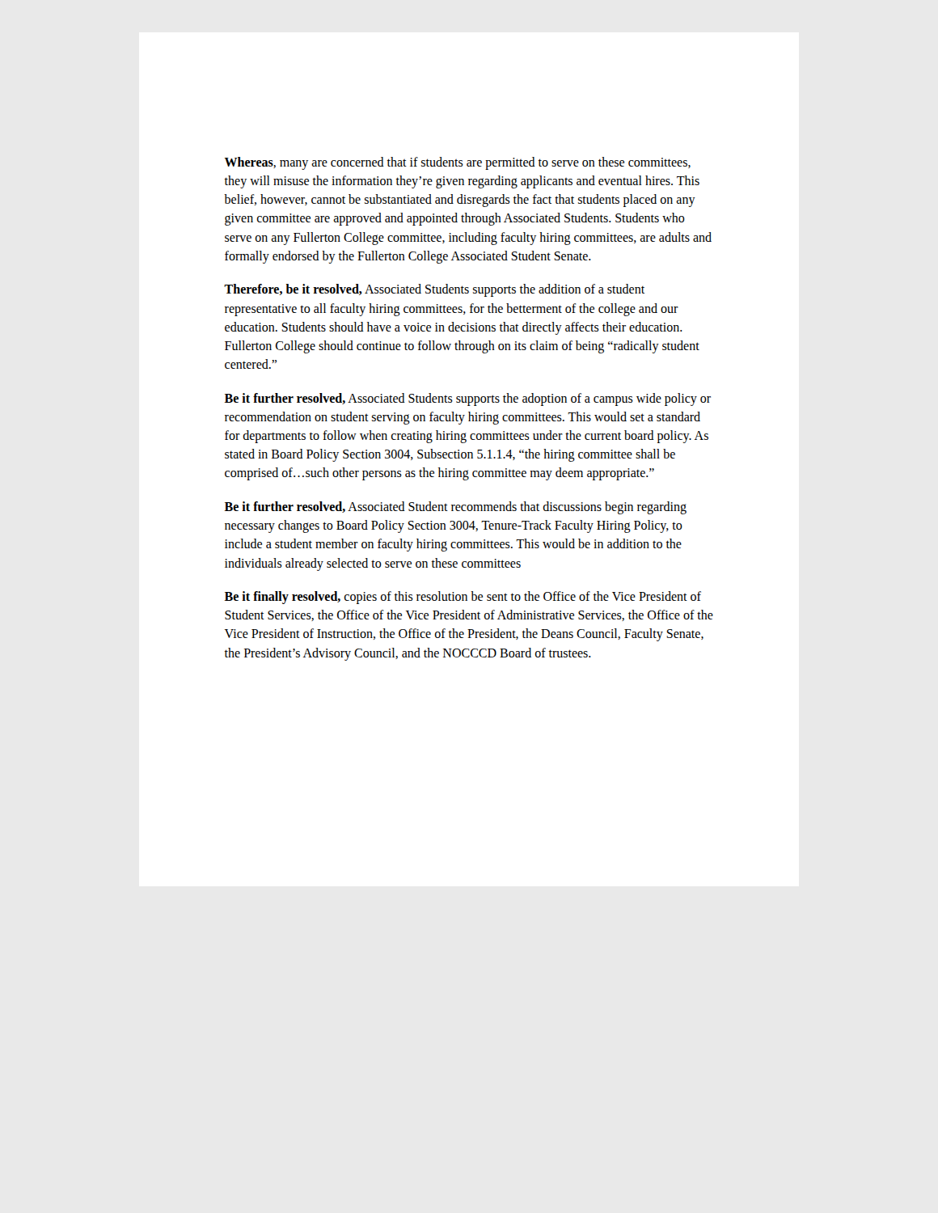Whereas, many are concerned that if students are permitted to serve on these committees, they will misuse the information they’re given regarding applicants and eventual hires. This belief, however, cannot be substantiated and disregards the fact that students placed on any given committee are approved and appointed through Associated Students. Students who serve on any Fullerton College committee, including faculty hiring committees, are adults and formally endorsed by the Fullerton College Associated Student Senate.
Therefore, be it resolved, Associated Students supports the addition of a student representative to all faculty hiring committees, for the betterment of the college and our education. Students should have a voice in decisions that directly affects their education. Fullerton College should continue to follow through on its claim of being “radically student centered.”
Be it further resolved, Associated Students supports the adoption of a campus wide policy or recommendation on student serving on faculty hiring committees. This would set a standard for departments to follow when creating hiring committees under the current board policy. As stated in Board Policy Section 3004, Subsection 5.1.1.4, “the hiring committee shall be comprised of…such other persons as the hiring committee may deem appropriate.”
Be it further resolved, Associated Student recommends that discussions begin regarding necessary changes to Board Policy Section 3004, Tenure-Track Faculty Hiring Policy, to include a student member on faculty hiring committees. This would be in addition to the individuals already selected to serve on these committees
Be it finally resolved, copies of this resolution be sent to the Office of the Vice President of Student Services, the Office of the Vice President of Administrative Services, the Office of the Vice President of Instruction, the Office of the President, the Deans Council, Faculty Senate, the President’s Advisory Council, and the NOCCCD Board of trustees.